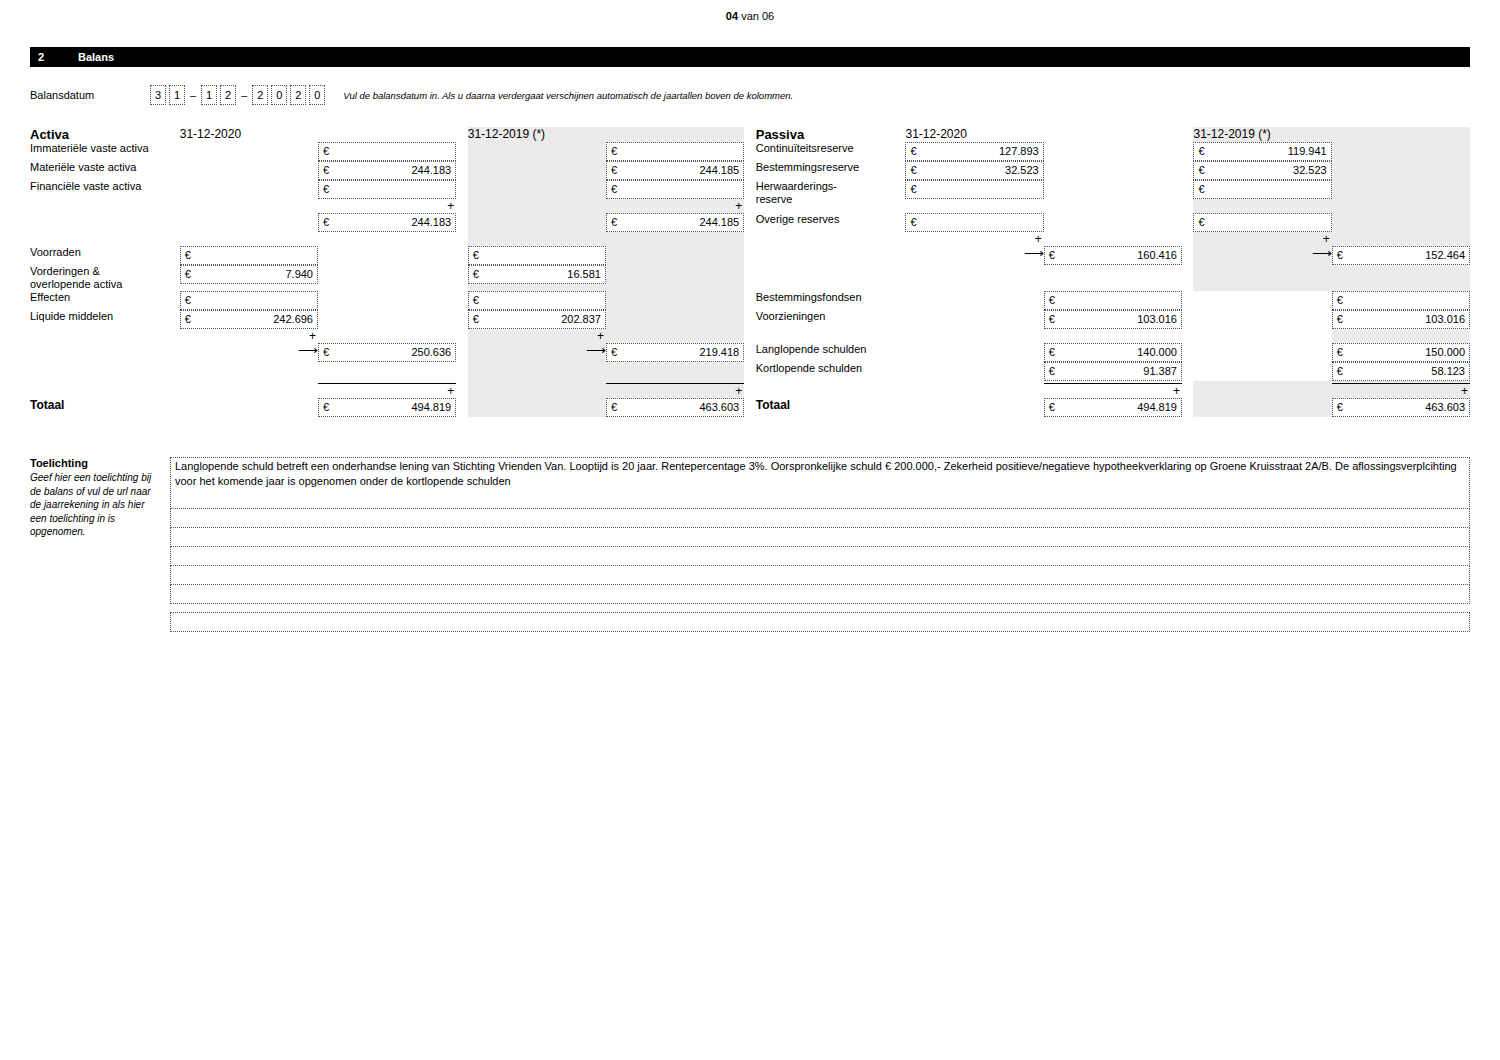04 van 06
2 Balans
Balansdatum
3
1
–
1
2
–
2
0
2
0
Vul de balansdatum in. Als u daarna verdergaat verschijnen automatisch de jaartallen boven de kolommen.
| Activa | 31-12-2020 | | 31-12-2019 (*) | | Passiva | 31-12-2020 | | 31-12-2019 (*) |
| Immateriële vaste activa | | € 0 | | | € 0 | | Continuïteitsreserve | € 127.893 | | | € 119.941 | |
| Materiële vaste activa | | € 244.183 | | | € 244.185 | | Bestemmingsreserve | € 32.523 | | | € 32.523 | |
| Financiële vaste activa | | € 0 + | | | € 0 + | | Herwaarderings- reserve | € 0 | | | € 0 | |
| | | € 244.183 | | | € 244.185 | | Overige reserves | € 0 + | | | € 0 + | |
| Voorraden | € 0 | | | € 0 | | | | ⟶ | € 160.416 | | ⟶ | € 152.464 |
| Vorderingen & overlopende activa | € 7.940 | | | € 16.581 | | | | | | | | |
| Effecten | € 0 | | | € 0 | | | Bestemmingsfondsen | | € 0 | | | € 0 |
| Liquide middelen | € 242.696 + | | | € 202.837 + | | | Voorzieningen | | € 103.016 | | | € 103.016 |
| | ⟶ | € 250.636 | | ⟶ | € 219.418 | | Langlopende schulden | | € 140.000 | | | € 150.000 |
| | | | | | | | Kortlopende schulden | | € 91.387 | | | € 58.123 |
| | | + | | | + | | | | + | | | + |
| Totaal | | € 494.819 | | | € 463.603 | | Totaal | | € 494.819 | | | € 463.603 |
Toelichting
Geef hier een toelichting bij de balans of vul de url naar de jaarrekening in als hier een toelichting in is opgenomen.
Langlopende schuld betreft een onderhandse lening van Stichting Vrienden Van. Looptijd is 20 jaar. Rentepercentage 3%. Oorspronkelijke schuld € 200.000,- Zekerheid positieve/negatieve hypotheekverklaring op Groene Kruisstraat 2A/B. De aflossingsverplcihting voor het komende jaar is opgenomen onder de kortlopende schulden